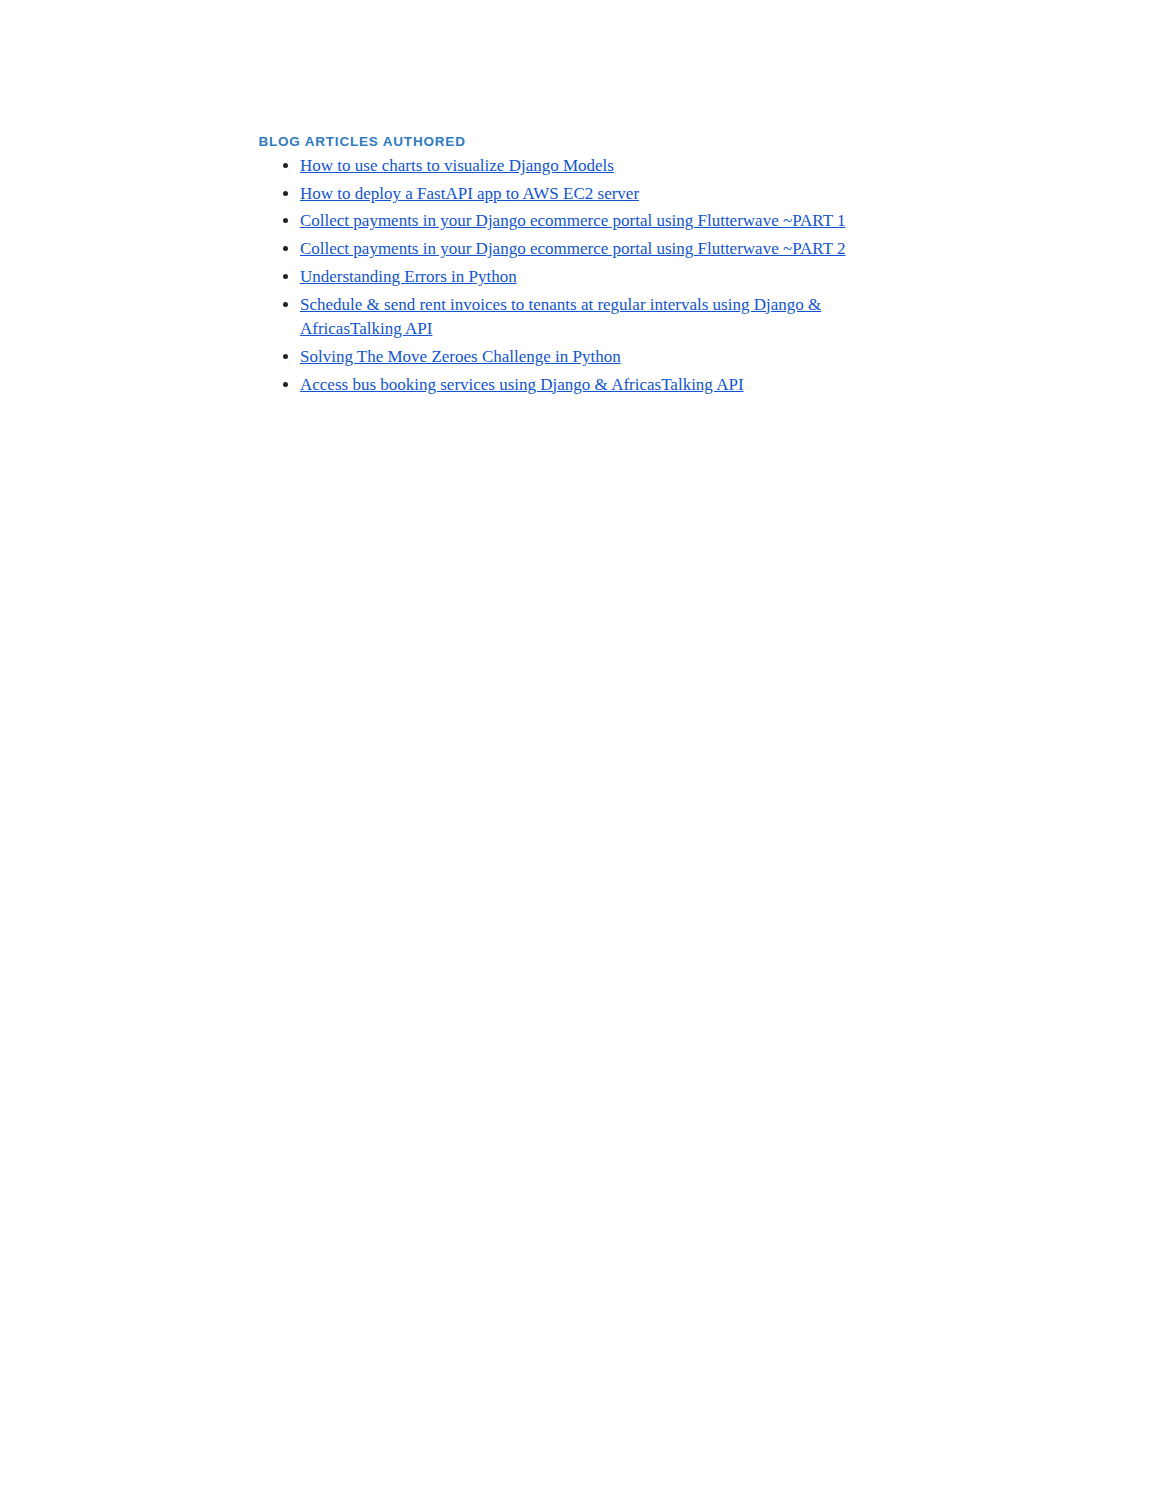Blog Articles Authored
How to use charts to visualize Django Models
How to deploy a FastAPI app to AWS EC2 server
Collect payments in your Django ecommerce portal using Flutterwave ~PART 1
Collect payments in your Django ecommerce portal using Flutterwave ~PART 2
Understanding Errors in Python
Schedule & send rent invoices to tenants at regular intervals using Django & AfricasTalking API
Solving The Move Zeroes Challenge in Python
Access bus booking services using Django & AfricasTalking API